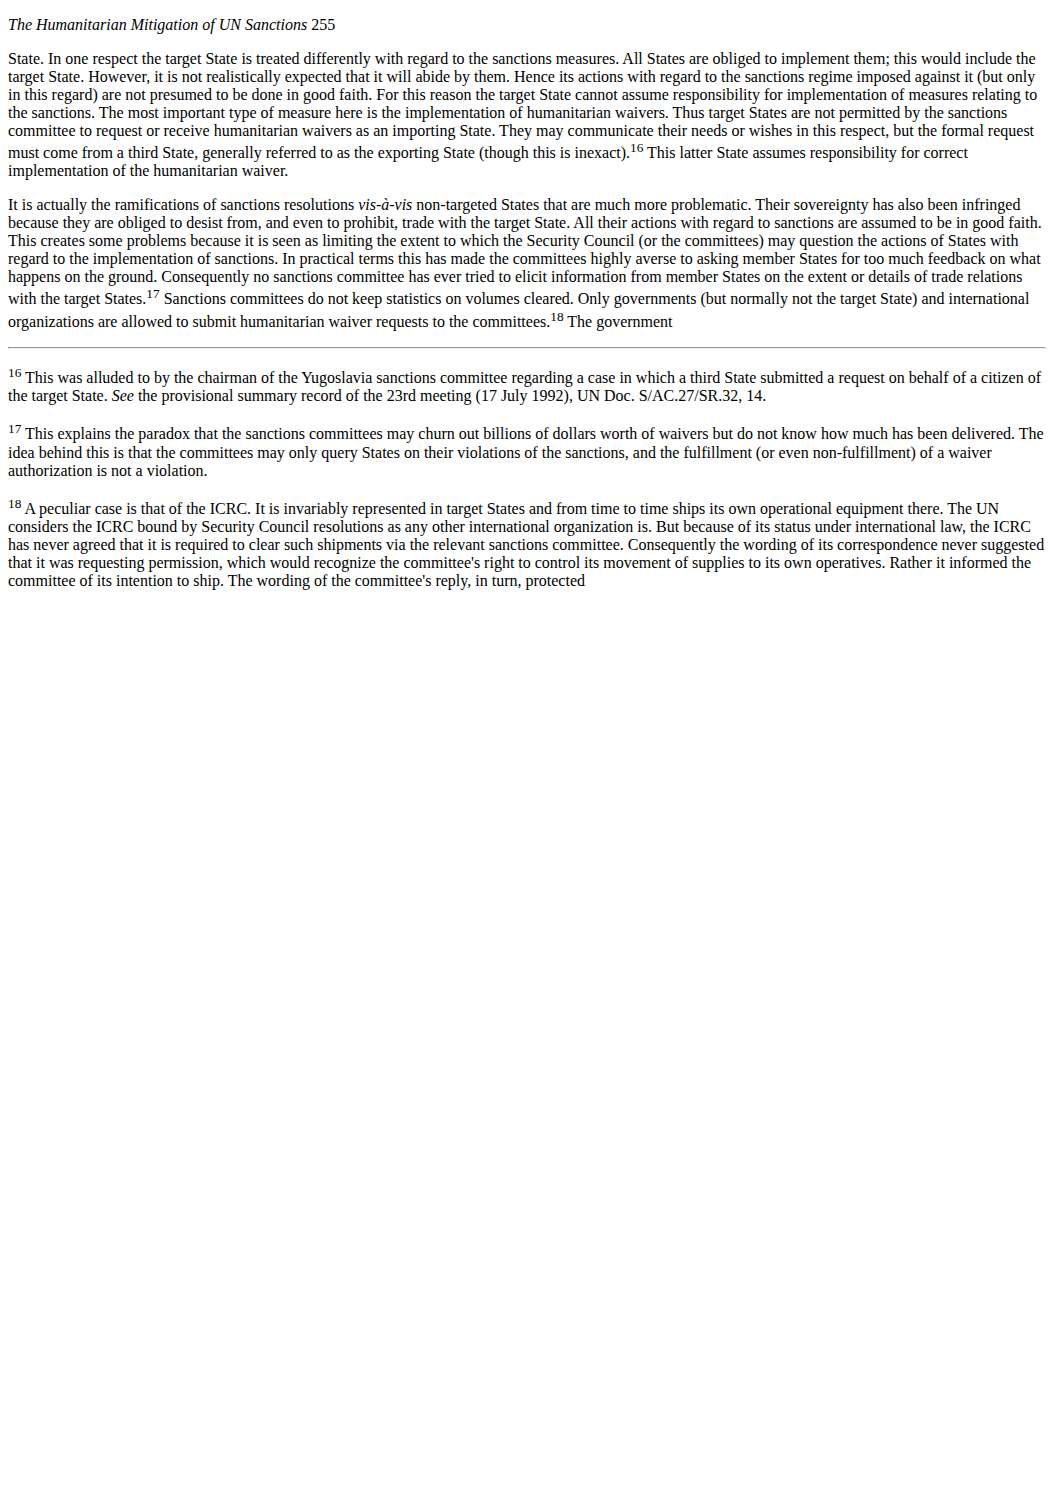The Humanitarian Mitigation of UN Sanctions 255
State. In one respect the target State is treated differently with regard to the sanctions measures. All States are obliged to implement them; this would include the target State. However, it is not realistically expected that it will abide by them. Hence its actions with regard to the sanctions regime imposed against it (but only in this regard) are not presumed to be done in good faith. For this reason the target State cannot assume responsibility for implementation of measures relating to the sanctions. The most important type of measure here is the implementation of humanitarian waivers. Thus target States are not permitted by the sanctions committee to request or receive humanitarian waivers as an importing State. They may communicate their needs or wishes in this respect, but the formal request must come from a third State, generally referred to as the exporting State (though this is inexact).16 This latter State assumes responsibility for correct implementation of the humanitarian waiver.
It is actually the ramifications of sanctions resolutions vis-à-vis non-targeted States that are much more problematic. Their sovereignty has also been infringed because they are obliged to desist from, and even to prohibit, trade with the target State. All their actions with regard to sanctions are assumed to be in good faith. This creates some problems because it is seen as limiting the extent to which the Security Council (or the committees) may question the actions of States with regard to the implementation of sanctions. In practical terms this has made the committees highly averse to asking member States for too much feedback on what happens on the ground. Consequently no sanctions committee has ever tried to elicit information from member States on the extent or details of trade relations with the target States.17 Sanctions committees do not keep statistics on volumes cleared. Only governments (but normally not the target State) and international organizations are allowed to submit humanitarian waiver requests to the committees.18 The government
16 This was alluded to by the chairman of the Yugoslavia sanctions committee regarding a case in which a third State submitted a request on behalf of a citizen of the target State. See the provisional summary record of the 23rd meeting (17 July 1992), UN Doc. S/AC.27/SR.32, 14.
17 This explains the paradox that the sanctions committees may churn out billions of dollars worth of waivers but do not know how much has been delivered. The idea behind this is that the committees may only query States on their violations of the sanctions, and the fulfillment (or even non-fulfillment) of a waiver authorization is not a violation.
18 A peculiar case is that of the ICRC. It is invariably represented in target States and from time to time ships its own operational equipment there. The UN considers the ICRC bound by Security Council resolutions as any other international organization is. But because of its status under international law, the ICRC has never agreed that it is required to clear such shipments via the relevant sanctions committee. Consequently the wording of its correspondence never suggested that it was requesting permission, which would recognize the committee's right to control its movement of supplies to its own operatives. Rather it informed the committee of its intention to ship. The wording of the committee's reply, in turn, protected